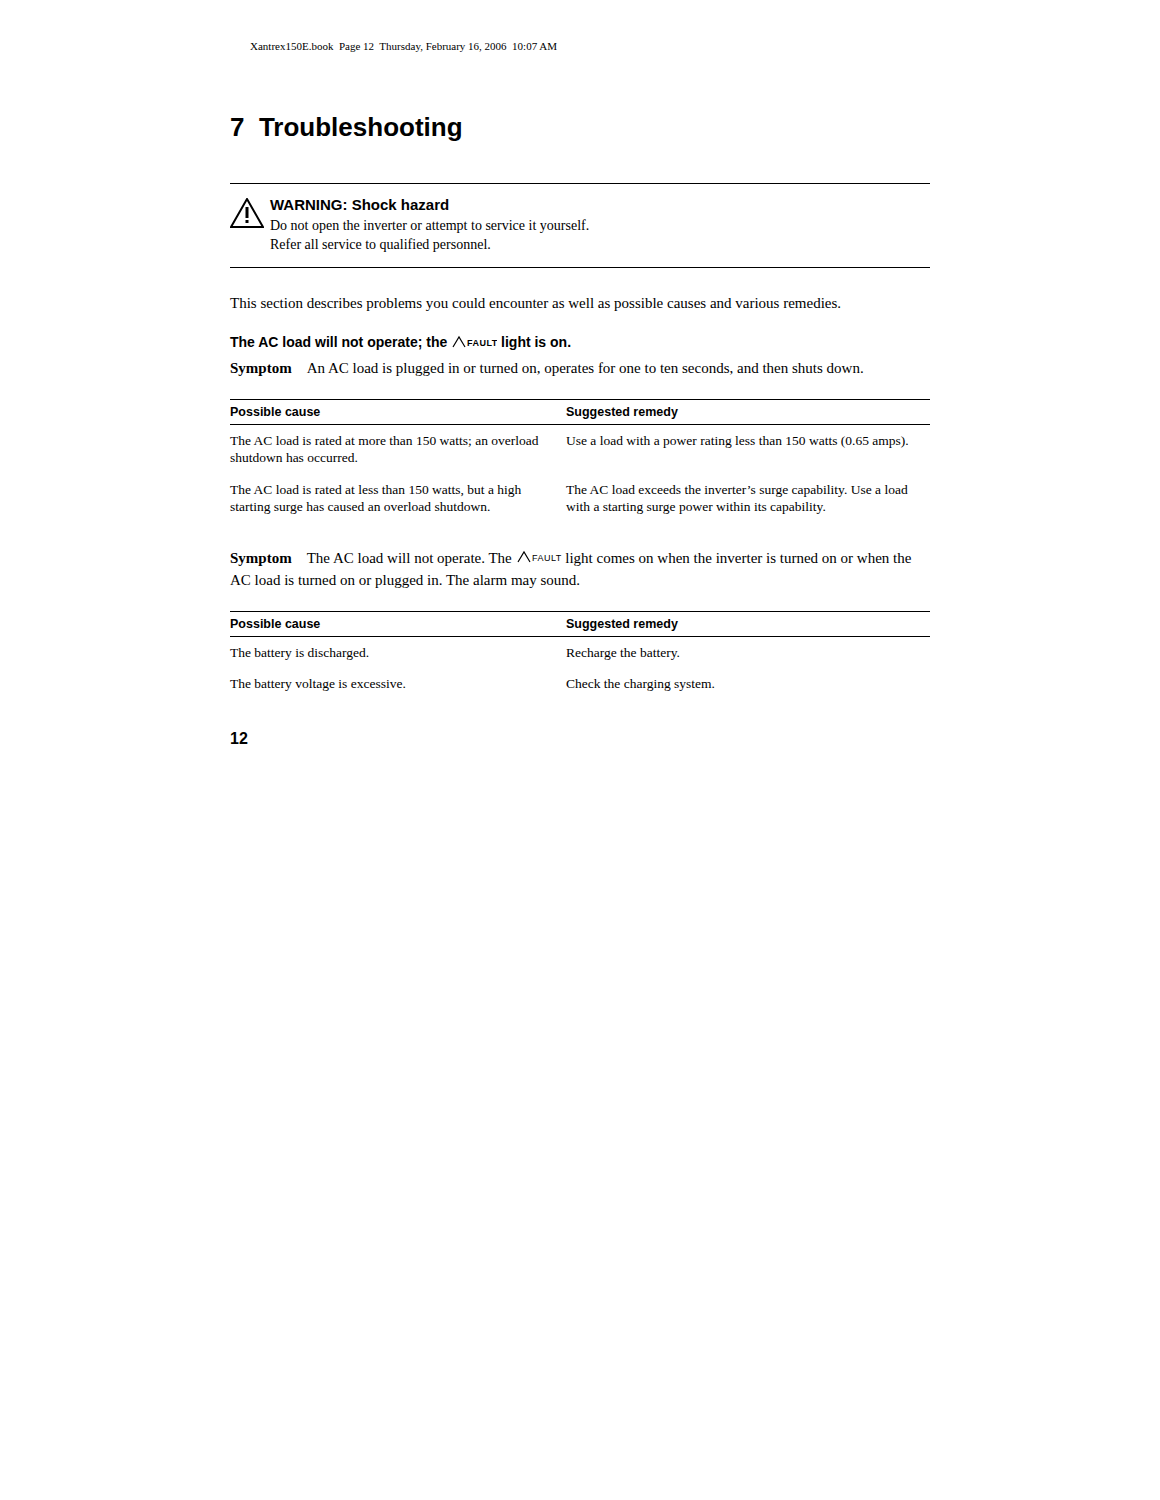Xantrex150E.book Page 12 Thursday, February 16, 2006 10:07 AM
7 Troubleshooting
WARNING: Shock hazard
Do not open the inverter or attempt to service it yourself.
Refer all service to qualified personnel.
This section describes problems you could encounter as well as possible causes and various remedies.
The AC load will not operate; the FAULT light is on.
Symptom An AC load is plugged in or turned on, operates for one to ten seconds, and then shuts down.
| Possible cause | Suggested remedy |
| --- | --- |
| The AC load is rated at more than 150 watts; an overload shutdown has occurred. | Use a load with a power rating less than 150 watts (0.65 amps). |
| The AC load is rated at less than 150 watts, but a high starting surge has caused an overload shutdown. | The AC load exceeds the inverter’s surge capability. Use a load with a starting surge power within its capability. |
Symptom The AC load will not operate. The FAULT light comes on when the inverter is turned on or when the AC load is turned on or plugged in. The alarm may sound.
| Possible cause | Suggested remedy |
| --- | --- |
| The battery is discharged. | Recharge the battery. |
| The battery voltage is excessive. | Check the charging system. |
12